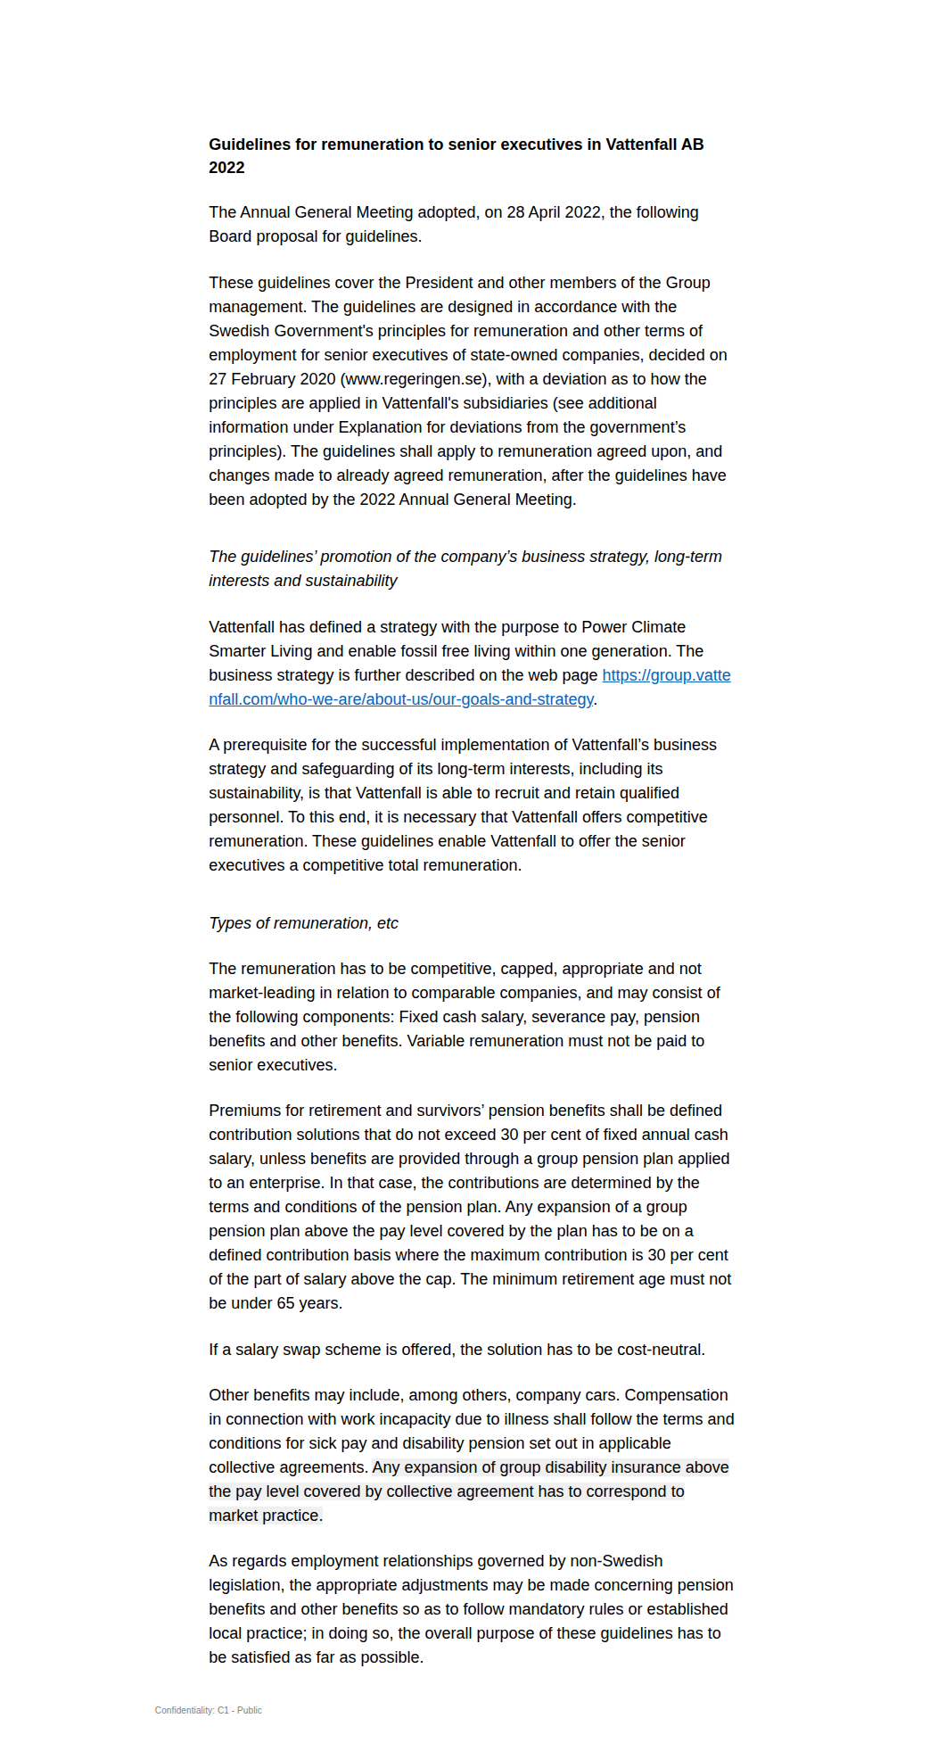Guidelines for remuneration to senior executives in Vattenfall AB 2022
The Annual General Meeting adopted, on 28 April 2022, the following Board proposal for guidelines.
These guidelines cover the President and other members of the Group management. The guidelines are designed in accordance with the Swedish Government's principles for remuneration and other terms of employment for senior executives of state-owned companies, decided on 27 February 2020 (www.regeringen.se), with a deviation as to how the principles are applied in Vattenfall's subsidiaries (see additional information under Explanation for deviations from the government’s principles). The guidelines shall apply to remuneration agreed upon, and changes made to already agreed remuneration, after the guidelines have been adopted by the 2022 Annual General Meeting.
The guidelines’ promotion of the company’s business strategy, long-term interests and sustainability
Vattenfall has defined a strategy with the purpose to Power Climate Smarter Living and enable fossil free living within one generation. The business strategy is further described on the web page https://group.vattenfall.com/who-we-are/about-us/our-goals-and-strategy.
A prerequisite for the successful implementation of Vattenfall’s business strategy and safeguarding of its long-term interests, including its sustainability, is that Vattenfall is able to recruit and retain qualified personnel. To this end, it is necessary that Vattenfall offers competitive remuneration. These guidelines enable Vattenfall to offer the senior executives a competitive total remuneration.
Types of remuneration, etc
The remuneration has to be competitive, capped, appropriate and not market-leading in relation to comparable companies, and may consist of the following components: Fixed cash salary, severance pay, pension benefits and other benefits. Variable remuneration must not be paid to senior executives.
Premiums for retirement and survivors’ pension benefits shall be defined contribution solutions that do not exceed 30 per cent of fixed annual cash salary, unless benefits are provided through a group pension plan applied to an enterprise. In that case, the contributions are determined by the terms and conditions of the pension plan. Any expansion of a group pension plan above the pay level covered by the plan has to be on a defined contribution basis where the maximum contribution is 30 per cent of the part of salary above the cap. The minimum retirement age must not be under 65 years.
If a salary swap scheme is offered, the solution has to be cost-neutral.
Other benefits may include, among others, company cars. Compensation in connection with work incapacity due to illness shall follow the terms and conditions for sick pay and disability pension set out in applicable collective agreements. Any expansion of group disability insurance above the pay level covered by collective agreement has to correspond to market practice.
As regards employment relationships governed by non-Swedish legislation, the appropriate adjustments may be made concerning pension benefits and other benefits so as to follow mandatory rules or established local practice; in doing so, the overall purpose of these guidelines has to be satisfied as far as possible.
Confidentiality: C1 - Public